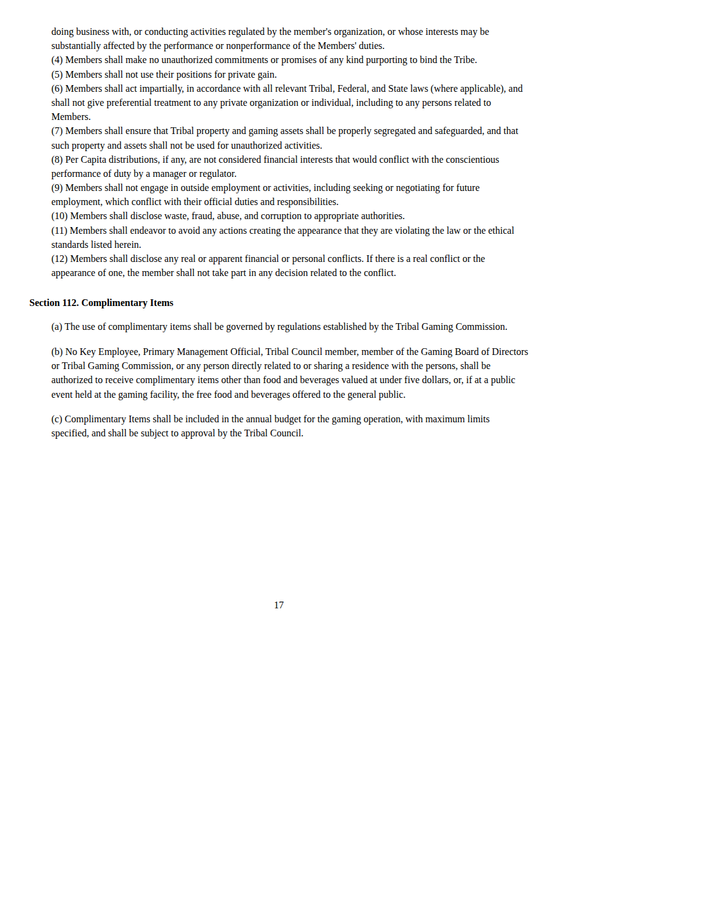doing business with, or conducting activities regulated by the member's organization, or whose interests may be substantially affected by the performance or nonperformance of the Members' duties.
(4) Members shall make no unauthorized commitments or promises of any kind purporting to bind the Tribe.
(5) Members shall not use their positions for private gain.
(6) Members shall act impartially, in accordance with all relevant Tribal, Federal, and State laws (where applicable), and shall not give preferential treatment to any private organization or individual, including to any persons related to Members.
(7) Members shall ensure that Tribal property and gaming assets shall be properly segregated and safeguarded, and that such property and assets shall not be used for unauthorized activities.
(8) Per Capita distributions, if any, are not considered financial interests that would conflict with the conscientious performance of duty by a manager or regulator.
(9) Members shall not engage in outside employment or activities, including seeking or negotiating for future employment, which conflict with their official duties and responsibilities.
(10) Members shall disclose waste, fraud, abuse, and corruption to appropriate authorities.
(11) Members shall endeavor to avoid any actions creating the appearance that they are violating the law or the ethical standards listed herein.
(12) Members shall disclose any real or apparent financial or personal conflicts. If there is a real conflict or the appearance of one, the member shall not take part in any decision related to the conflict.
Section 112. Complimentary Items
(a) The use of complimentary items shall be governed by regulations established by the Tribal Gaming Commission.
(b) No Key Employee, Primary Management Official, Tribal Council member, member of the Gaming Board of Directors or Tribal Gaming Commission, or any person directly related to or sharing a residence with the persons, shall be authorized to receive complimentary items other than food and beverages valued at under five dollars, or, if at a public event held at the gaming facility, the free food and beverages offered to the general public.
(c) Complimentary Items shall be included in the annual budget for the gaming operation, with maximum limits specified, and shall be subject to approval by the Tribal Council.
17